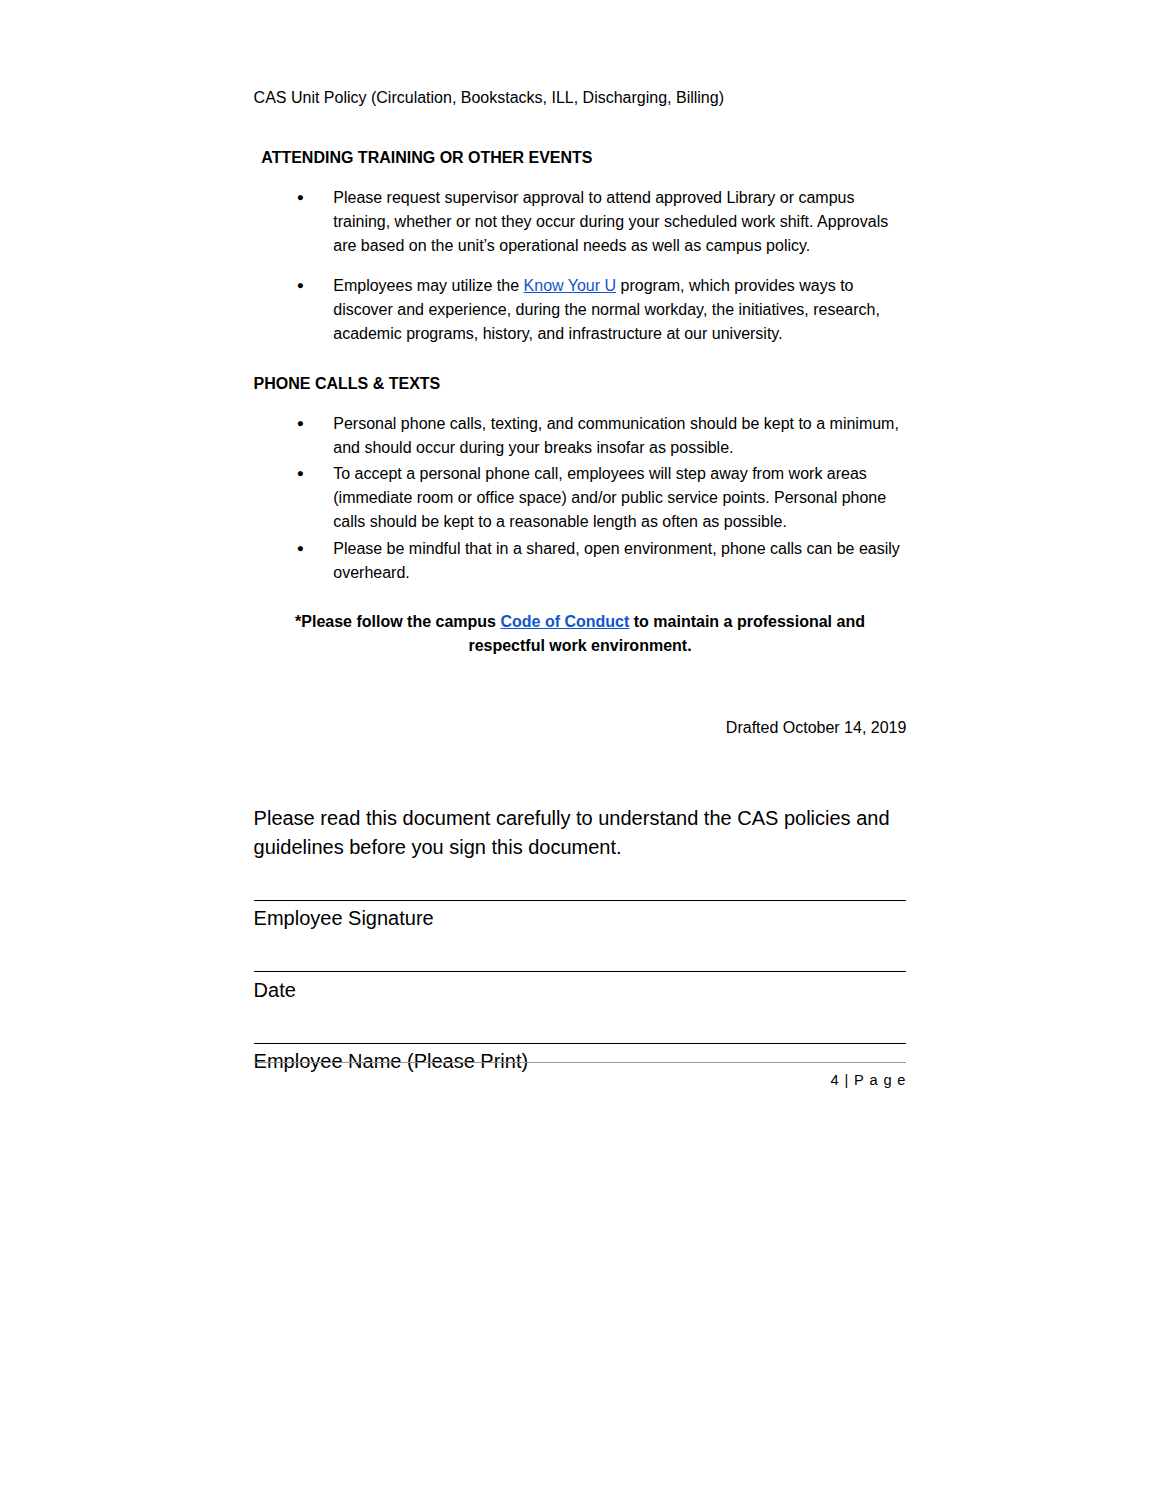CAS Unit Policy (Circulation, Bookstacks, ILL, Discharging, Billing)
ATTENDING TRAINING OR OTHER EVENTS
Please request supervisor approval to attend approved Library or campus training, whether or not they occur during your scheduled work shift. Approvals are based on the unit’s operational needs as well as campus policy.
Employees may utilize the Know Your U program, which provides ways to discover and experience, during the normal workday, the initiatives, research, academic programs, history, and infrastructure at our university.
PHONE CALLS & TEXTS
Personal phone calls, texting, and communication should be kept to a minimum, and should occur during your breaks insofar as possible.
To accept a personal phone call, employees will step away from work areas (immediate room or office space) and/or public service points. Personal phone calls should be kept to a reasonable length as often as possible.
Please be mindful that in a shared, open environment, phone calls can be easily overheard.
*Please follow the campus Code of Conduct to maintain a professional and respectful work environment.
Drafted October 14, 2019
Please read this document carefully to understand the CAS policies and guidelines before you sign this document.
Employee Signature
Date
Employee Name (Please Print)
4 | P a g e